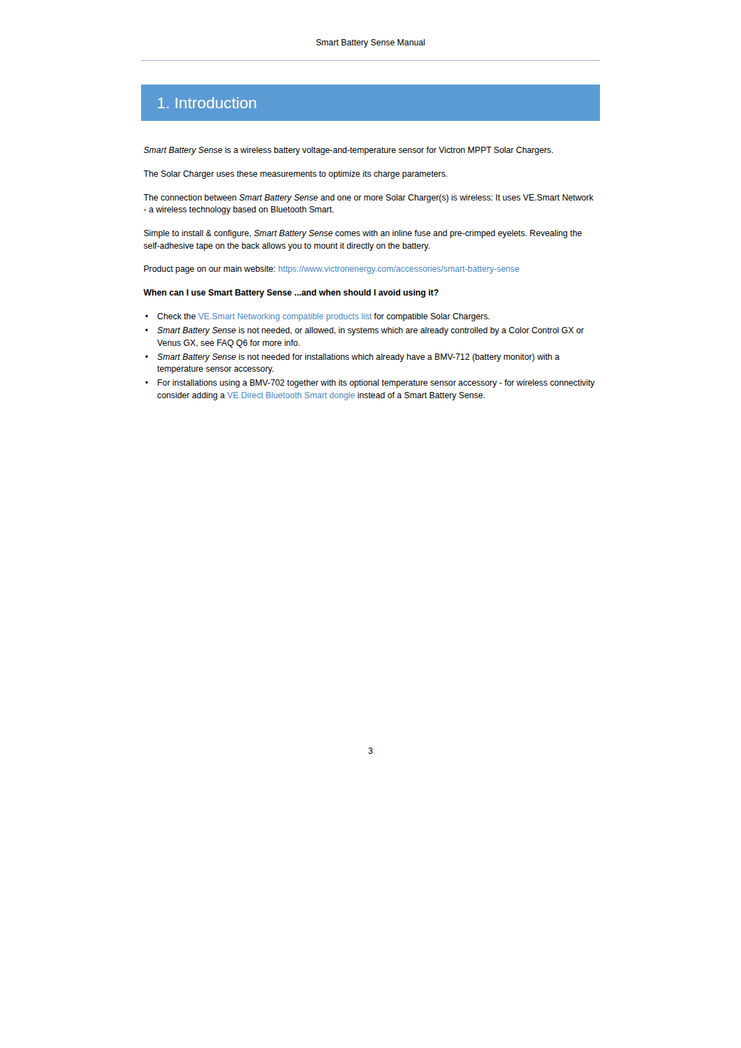Smart Battery Sense Manual
1. Introduction
Smart Battery Sense is a wireless battery voltage-and-temperature sensor for Victron MPPT Solar Chargers.
The Solar Charger uses these measurements to optimize its charge parameters.
The connection between Smart Battery Sense and one or more Solar Charger(s) is wireless: It uses VE.Smart Network - a wireless technology based on Bluetooth Smart.
Simple to install & configure, Smart Battery Sense comes with an inline fuse and pre-crimped eyelets. Revealing the self-adhesive tape on the back allows you to mount it directly on the battery.
Product page on our main website: https://www.victronenergy.com/accessories/smart-battery-sense
When can I use Smart Battery Sense ...and when should I avoid using it?
Check the VE.Smart Networking compatible products list for compatible Solar Chargers.
Smart Battery Sense is not needed, or allowed, in systems which are already controlled by a Color Control GX or Venus GX, see FAQ Q6 for more info.
Smart Battery Sense is not needed for installations which already have a BMV-712 (battery monitor) with a temperature sensor accessory.
For installations using a BMV-702 together with its optional temperature sensor accessory - for wireless connectivity consider adding a VE.Direct Bluetooth Smart dongle instead of a Smart Battery Sense.
3